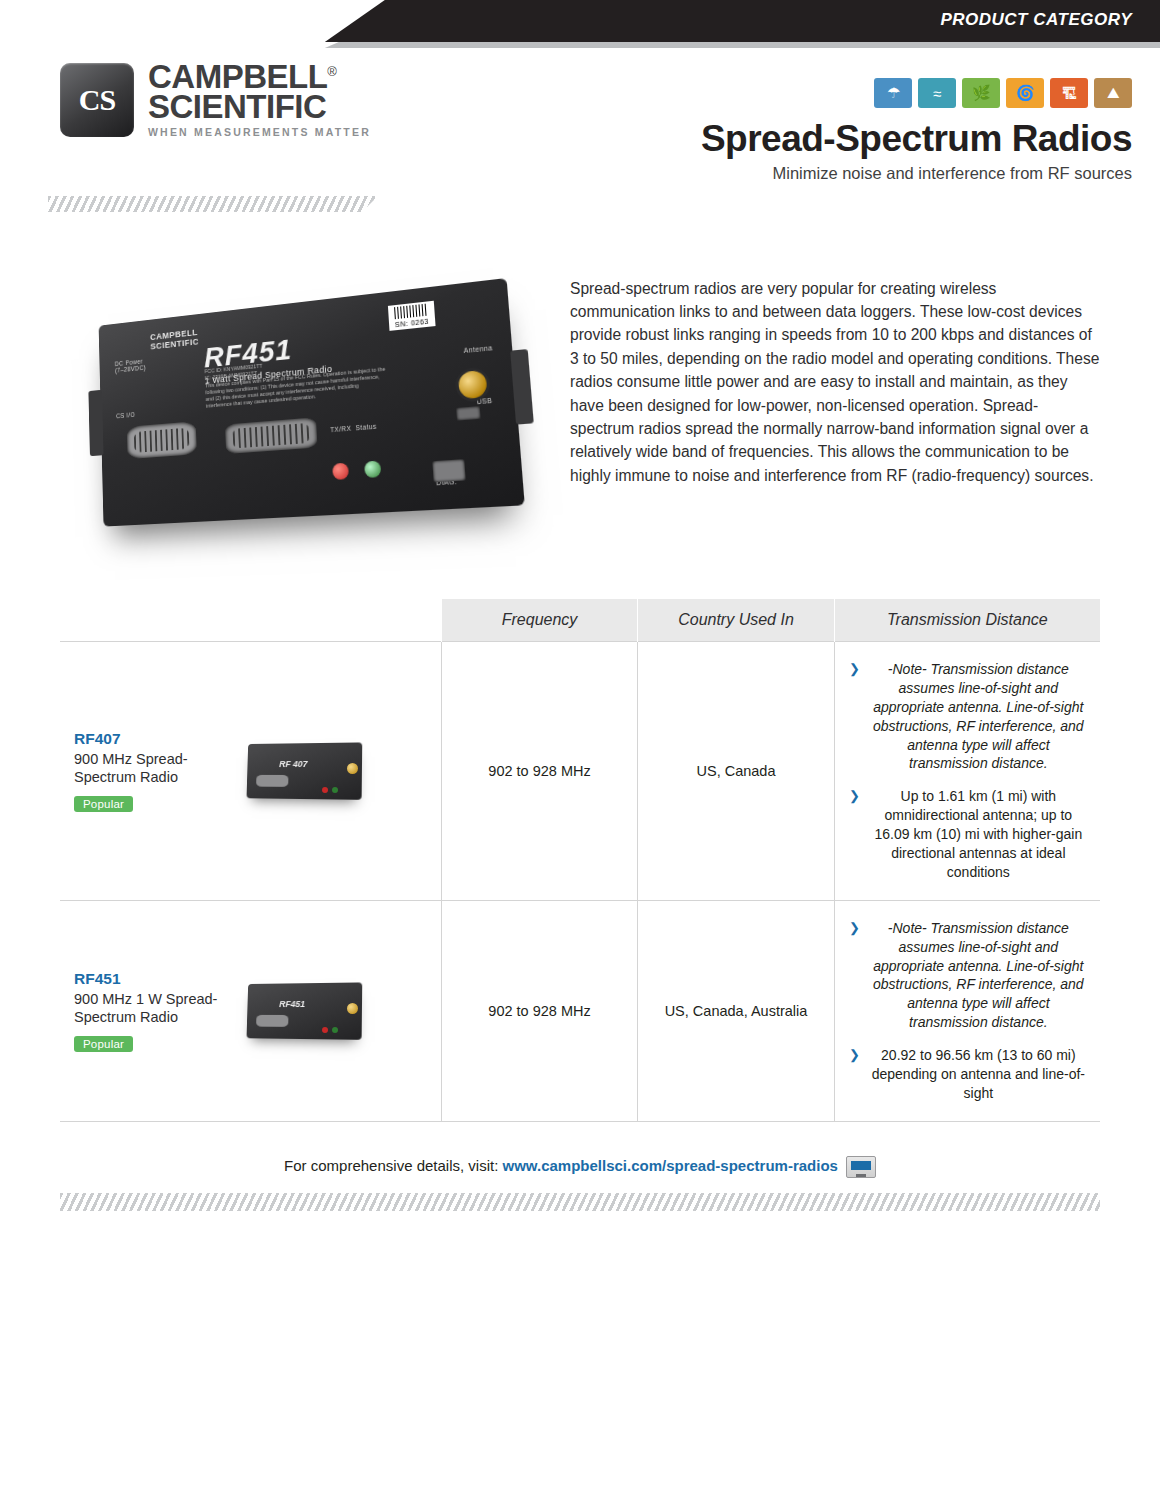PRODUCT CATEGORY
CAMPBELL SCIENTIFIC WHEN MEASUREMENTS MATTER
☂
≈
🌿
🌀
🏗
⛰
Spread-Spectrum Radios
Minimize noise and interference from RF sources
CAMPBELL
SCIENTIFIC
RF4511 Watt Spread Spectrum Radio
SN: 0263
FCC ID: KNYAMM0921TT
IC: 2329B-AMM0921TT
This device complies with Part 15 of the FCC Rules. Operation is subject to the following two conditions: (1) This device may not cause harmful interference, and (2) this device must accept any interference received, including interference that may cause undesired operation.
DC Power
(7–28VDC)
Antenna
CS I/O
USB
RS-232
TX/RX Status
DIAG.
Spread-spectrum radios are very popular for creating wireless communication links to and between data loggers. These low-cost devices provide robust links ranging in speeds from 10 to 200 kbps and distances of 3 to 50 miles, depending on the radio model and operating conditions. These radios consume little power and are easy to install and maintain, as they have been designed for low-power, non-licensed operation. Spread-spectrum radios spread the normally narrow-band information signal over a relatively wide band of frequencies. This allows the communication to be highly immune to noise and interference from RF (radio-frequency) sources.
| | Frequency | Country Used In | Transmission Distance |
| --- | --- | --- | --- |
| RF407 900 MHz Spread-Spectrum Radio Popular | 902 to 928 MHz | US, Canada | -Note- Transmission distance assumes line-of-sight and appropriate antenna. Line-of-sight obstructions, RF interference, and antenna type will affect transmission distance. Up to 1.61 km (1 mi) with omnidirectional antenna; up to 16.09 km (10) mi with higher-gain directional antennas at ideal conditions |
| RF451 900 MHz 1 W Spread-Spectrum Radio Popular | 902 to 928 MHz | US, Canada, Australia | -Note- Transmission distance assumes line-of-sight and appropriate antenna. Line-of-sight obstructions, RF interference, and antenna type will affect transmission distance. 20.92 to 96.56 km (13 to 60 mi) depending on antenna and line-of-sight |
For comprehensive details, visit: www.campbellsci.com/spread-spectrum-radios